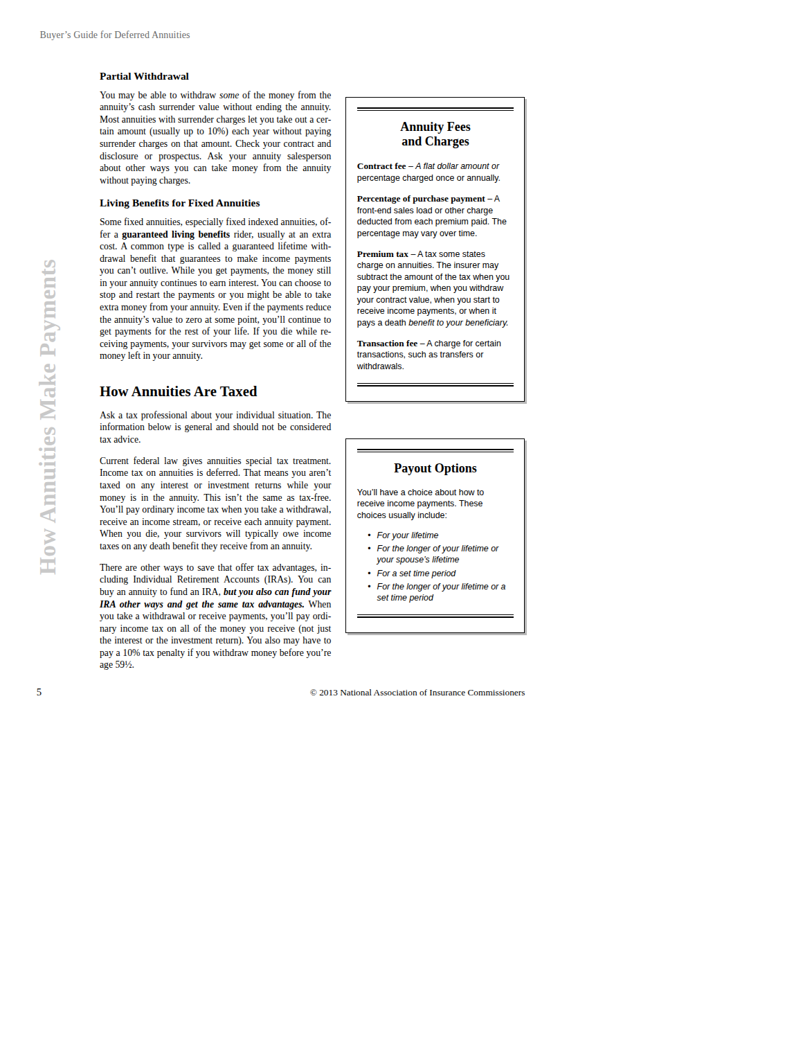Buyer’s Guide for Deferred Annuities
How Annuities Make Payments
Partial Withdrawal
You may be able to withdraw some of the money from the annuity’s cash surrender value without ending the annuity. Most annuities with surrender charges let you take out a certain amount (usually up to 10%) each year without paying surrender charges on that amount. Check your contract and disclosure or prospectus. Ask your annuity salesperson about other ways you can take money from the annuity without paying charges.
Living Benefits for Fixed Annuities
Some fixed annuities, especially fixed indexed annuities, offer a guaranteed living benefits rider, usually at an extra cost. A common type is called a guaranteed lifetime withdrawal benefit that guarantees to make income payments you can’t outlive. While you get payments, the money still in your annuity continues to earn interest. You can choose to stop and restart the payments or you might be able to take extra money from your annuity. Even if the payments reduce the annuity’s value to zero at some point, you’ll continue to get payments for the rest of your life. If you die while receiving payments, your survivors may get some or all of the money left in your annuity.
How Annuities Are Taxed
Ask a tax professional about your individual situation. The information below is general and should not be considered tax advice.
Current federal law gives annuities special tax treatment. Income tax on annuities is deferred. That means you aren’t taxed on any interest or investment returns while your money is in the annuity. This isn’t the same as tax-free. You’ll pay ordinary income tax when you take a withdrawal, receive an income stream, or receive each annuity payment. When you die, your survivors will typically owe income taxes on any death benefit they receive from an annuity.
There are other ways to save that offer tax advantages, including Individual Retirement Accounts (IRAs). You can buy an annuity to fund an IRA, but you also can fund your IRA other ways and get the same tax advantages. When you take a withdrawal or receive payments, you’ll pay ordinary income tax on all of the money you receive (not just the interest or the investment return). You also may have to pay a 10% tax penalty if you withdraw money before you’re age 59½.
Annuity Fees
and Charges
Contract fee – A flat dollar amount or percentage charged once or annually.
Percentage of purchase payment – A front-end sales load or other charge deducted from each premium paid. The percentage may vary over time.
Premium tax – A tax some states charge on annuities. The insurer may subtract the amount of the tax when you pay your premium, when you withdraw your contract value, when you start to receive income payments, or when it pays a death benefit to your beneficiary.
Transaction fee – A charge for certain transactions, such as transfers or withdrawals.
Payout Options
You’ll have a choice about how to receive income payments. These choices usually include:
For your lifetime
For the longer of your lifetime or your spouse’s lifetime
For a set time period
For the longer of your lifetime or a set time period
5 © 2013 National Association of Insurance Commissioners